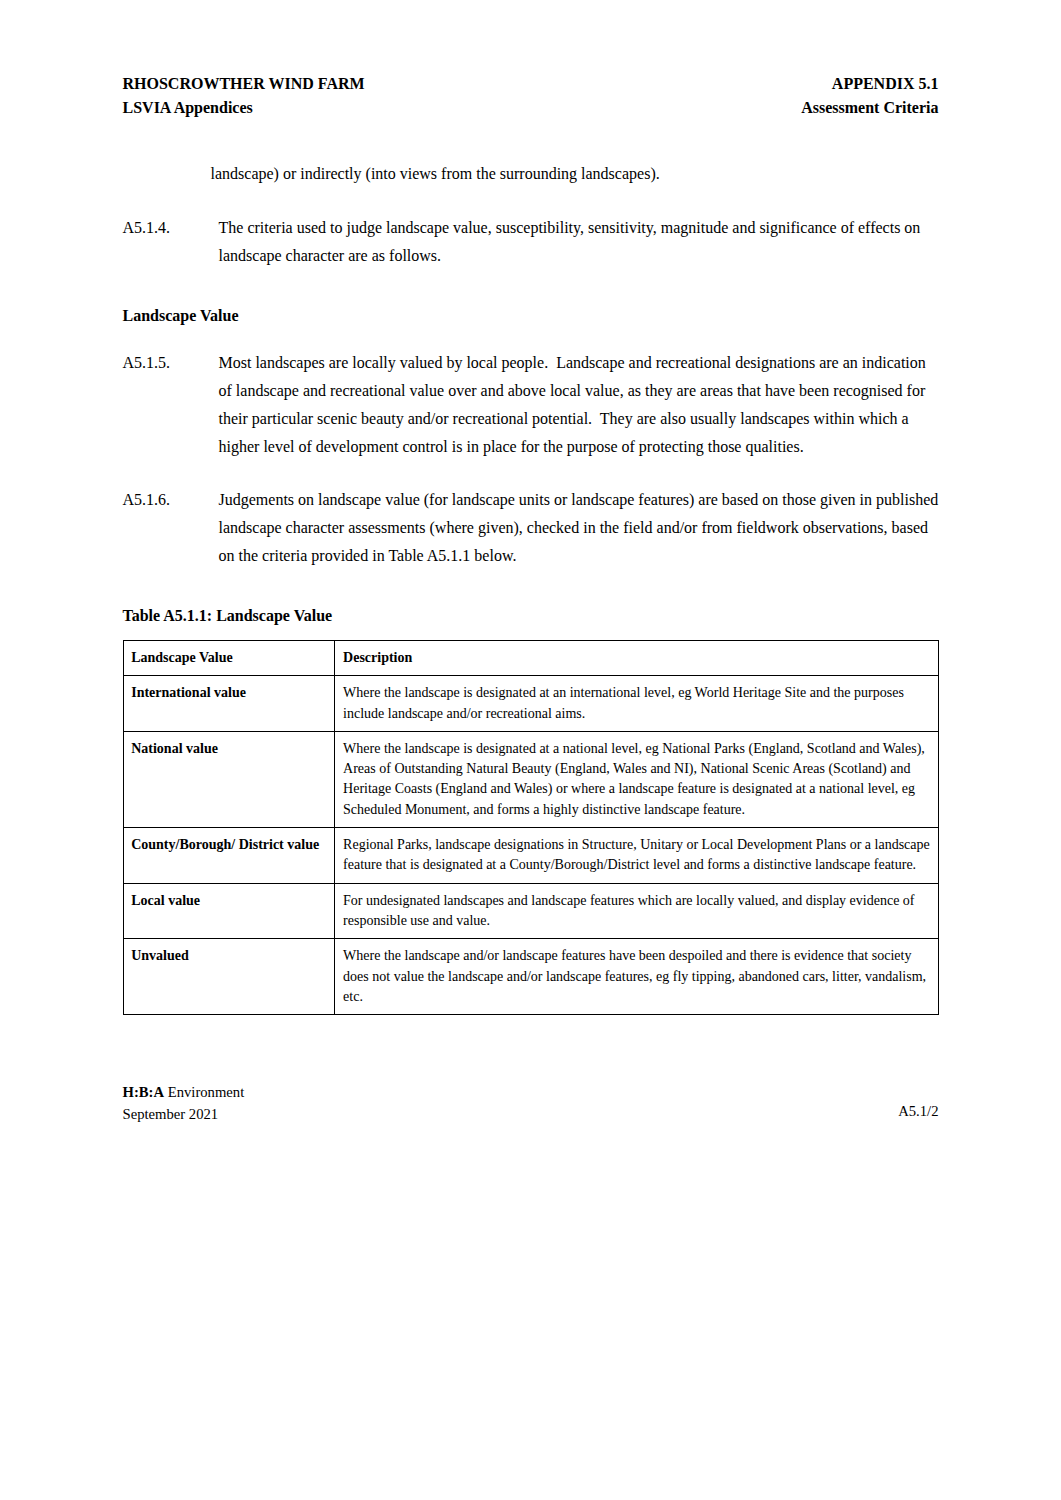RHOSCROWTHER WIND FARM
LSVIA Appendices
APPENDIX 5.1
Assessment Criteria
landscape) or indirectly (into views from the surrounding landscapes).
A5.1.4.
The criteria used to judge landscape value, susceptibility, sensitivity, magnitude and significance of effects on landscape character are as follows.
Landscape Value
A5.1.5.
Most landscapes are locally valued by local people. Landscape and recreational designations are an indication of landscape and recreational value over and above local value, as they are areas that have been recognised for their particular scenic beauty and/or recreational potential. They are also usually landscapes within which a higher level of development control is in place for the purpose of protecting those qualities.
A5.1.6.
Judgements on landscape value (for landscape units or landscape features) are based on those given in published landscape character assessments (where given), checked in the field and/or from fieldwork observations, based on the criteria provided in Table A5.1.1 below.
Table A5.1.1: Landscape Value
| Landscape Value | Description |
| --- | --- |
| International value | Where the landscape is designated at an international level, eg World Heritage Site and the purposes include landscape and/or recreational aims. |
| National value | Where the landscape is designated at a national level, eg National Parks (England, Scotland and Wales), Areas of Outstanding Natural Beauty (England, Wales and NI), National Scenic Areas (Scotland) and Heritage Coasts (England and Wales) or where a landscape feature is designated at a national level, eg Scheduled Monument, and forms a highly distinctive landscape feature. |
| County/Borough/ District value | Regional Parks, landscape designations in Structure, Unitary or Local Development Plans or a landscape feature that is designated at a County/Borough/District level and forms a distinctive landscape feature. |
| Local value | For undesignated landscapes and landscape features which are locally valued, and display evidence of responsible use and value. |
| Unvalued | Where the landscape and/or landscape features have been despoiled and there is evidence that society does not value the landscape and/or landscape features, eg fly tipping, abandoned cars, litter, vandalism, etc. |
H:B:A Environment
September 2021
A5.1/2